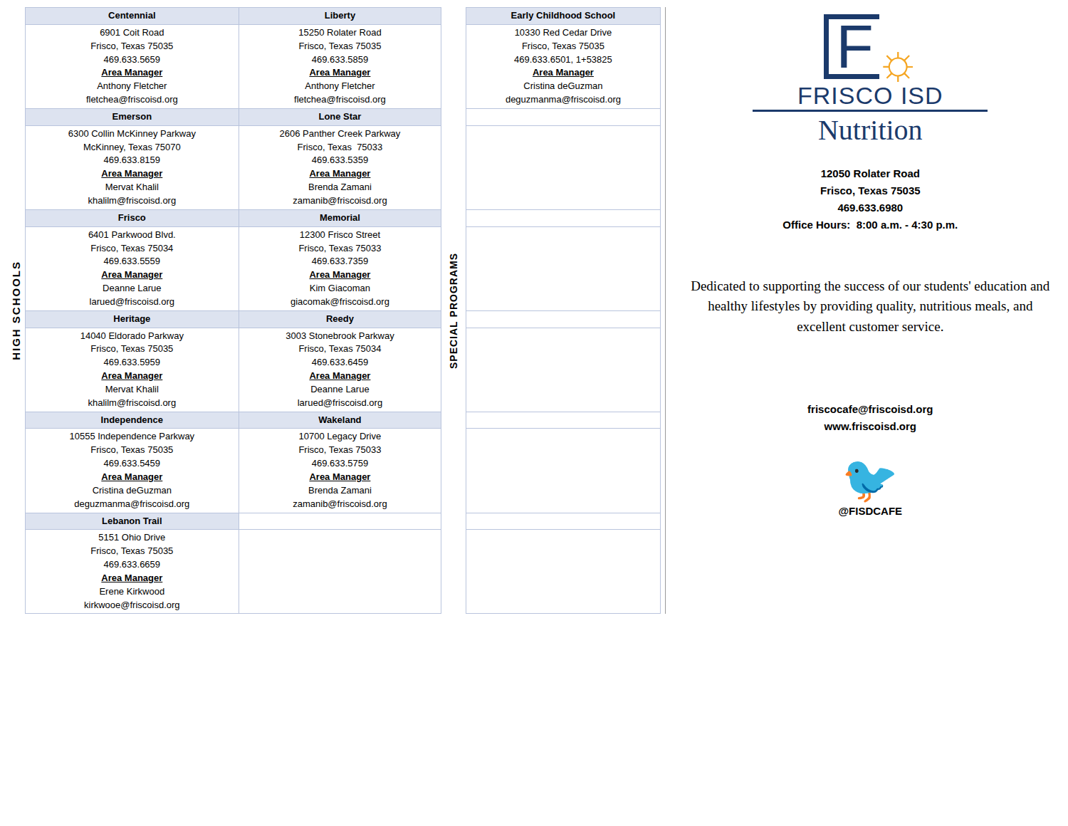HIGH SCHOOLS
| Centennial | Liberty | SPECIAL PROGRAMS | Early Childhood School |
| 6901 Coit Road Frisco, Texas 75035 469.633.5659 Area Manager Anthony Fletcher fletchea@friscoisd.org | 15250 Rolater Road Frisco, Texas 75035 469.633.5859 Area Manager Anthony Fletcher fletchea@friscoisd.org | 10330 Red Cedar Drive Frisco, Texas 75035 469.633.6501, 1+53825 Area Manager Cristina deGuzman deguzmanma@friscoisd.org |
| Emerson | Lone Star | |
| 6300 Collin McKinney Parkway McKinney, Texas 75070 469.633.8159 Area Manager Mervat Khalil khalilm@friscoisd.org | 2606 Panther Creek Parkway Frisco, Texas 75033 469.633.5359 Area Manager Brenda Zamani zamanib@friscoisd.org | |
| Frisco | Memorial | |
| 6401 Parkwood Blvd. Frisco, Texas 75034 469.633.5559 Area Manager Deanne Larue larued@friscoisd.org | 12300 Frisco Street Frisco, Texas 75033 469.633.7359 Area Manager Kim Giacoman giacomak@friscoisd.org | |
| Heritage | Reedy | |
| 14040 Eldorado Parkway Frisco, Texas 75035 469.633.5959 Area Manager Mervat Khalil khalilm@friscoisd.org | 3003 Stonebrook Parkway Frisco, Texas 75034 469.633.6459 Area Manager Deanne Larue larued@friscoisd.org | |
| Independence | Wakeland | |
| 10555 Independence Parkway Frisco, Texas 75035 469.633.5459 Area Manager Cristina deGuzman deguzmanma@friscoisd.org | 10700 Legacy Drive Frisco, Texas 75033 469.633.5759 Area Manager Brenda Zamani zamanib@friscoisd.org | |
| Lebanon Trail | | |
| 5151 Ohio Drive Frisco, Texas 75035 469.633.6659 Area Manager Erene Kirkwood kirkwooe@friscoisd.org | | |
F
☼
FRISCO ISD
Nutrition
12050 Rolater Road
Frisco, Texas 75035
469.633.6980
Office Hours: 8:00 a.m. - 4:30 p.m.
Dedicated to supporting the success of our students' education and healthy lifestyles by providing quality, nutritious meals, and excellent customer service.
friscocafe@friscoisd.org
www.friscoisd.org
🐦
@FISDCAFE